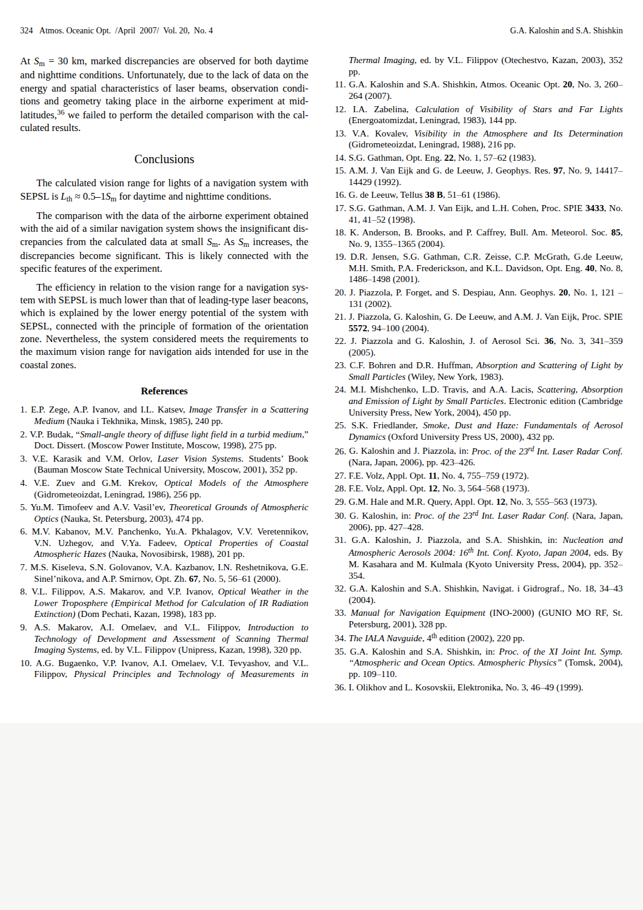324 Atmos. Oceanic Opt. /April 2007/ Vol. 20, No. 4 G.A. Kaloshin and S.A. Shishkin
At Sm = 30 km, marked discrepancies are observed for both daytime and nighttime conditions. Unfortunately, due to the lack of data on the energy and spatial characteristics of laser beams, observation conditions and geometry taking place in the airborne experiment at mid-latitudes,36 we failed to perform the detailed comparison with the calculated results.
Conclusions
The calculated vision range for lights of a navigation system with SEPSL is Lth ≈ 0.5–1Sm for daytime and nighttime conditions.
The comparison with the data of the airborne experiment obtained with the aid of a similar navigation system shows the insignificant discrepancies from the calculated data at small Sm. As Sm increases, the discrepancies become significant. This is likely connected with the specific features of the experiment.
The efficiency in relation to the vision range for a navigation system with SEPSL is much lower than that of leading-type laser beacons, which is explained by the lower energy potential of the system with SEPSL, connected with the principle of formation of the orientation zone. Nevertheless, the system considered meets the requirements to the maximum vision range for navigation aids intended for use in the coastal zones.
References
E.P. Zege, A.P. Ivanov, and I.L. Katsev, Image Transfer in a Scattering Medium (Nauka i Tekhnika, Minsk, 1985), 240 pp.
V.P. Budak, “Small-angle theory of diffuse light field in a turbid medium,” Doct. Dissert. (Moscow Power Institute, Moscow, 1998), 275 pp.
V.E. Karasik and V.M. Orlov, Laser Vision Systems. Students’ Book (Bauman Moscow State Technical University, Moscow, 2001), 352 pp.
V.E. Zuev and G.M. Krekov, Optical Models of the Atmosphere (Gidrometeoizdat, Leningrad, 1986), 256 pp.
Yu.M. Timofeev and A.V. Vasil’ev, Theoretical Grounds of Atmospheric Optics (Nauka, St. Petersburg, 2003), 474 pp.
M.V. Kabanov, M.V. Panchenko, Yu.A. Pkhalagov, V.V. Veretennikov, V.N. Uzhegov, and V.Ya. Fadeev, Optical Properties of Coastal Atmospheric Hazes (Nauka, Novosibirsk, 1988), 201 pp.
M.S. Kiseleva, S.N. Golovanov, V.A. Kazbanov, I.N. Reshetnikova, G.E. Sinel’nikova, and A.P. Smirnov, Opt. Zh. 67, No. 5, 56–61 (2000).
V.L. Filippov, A.S. Makarov, and V.P. Ivanov, Optical Weather in the Lower Troposphere (Empirical Method for Calculation of IR Radiation Extinction) (Dom Pechati, Kazan, 1998), 183 pp.
A.S. Makarov, A.I. Omelaev, and V.L. Filippov, Introduction to Technology of Development and Assessment of Scanning Thermal Imaging Systems, ed. by V.L. Filippov (Unipress, Kazan, 1998), 320 pp.
A.G. Bugaenko, V.P. Ivanov, A.I. Omelaev, V.I. Tevyashov, and V.L. Filippov, Physical Principles and Technology of Measurements in Thermal Imaging, ed. by V.L. Filippov (Otechestvo, Kazan, 2003), 352 pp.
G.A. Kaloshin and S.A. Shishkin, Atmos. Oceanic Opt. 20, No. 3, 260–264 (2007).
I.A. Zabelina, Calculation of Visibility of Stars and Far Lights (Energoatomizdat, Leningrad, 1983), 144 pp.
V.A. Kovalev, Visibility in the Atmosphere and Its Determination (Gidrometeoizdat, Leningrad, 1988), 216 pp.
S.G. Gathman, Opt. Eng. 22, No. 1, 57–62 (1983).
A.M. J. Van Eijk and G. de Leeuw, J. Geophys. Res. 97, No. 9, 14417–14429 (1992).
G. de Leeuw, Tellus 38 B, 51–61 (1986).
S.G. Gathman, A.M. J. Van Eijk, and L.H. Cohen, Proc. SPIE 3433, No. 41, 41–52 (1998).
K. Anderson, B. Brooks, and P. Caffrey, Bull. Am. Meteorol. Soc. 85, No. 9, 1355–1365 (2004).
D.R. Jensen, S.G. Gathman, C.R. Zeisse, C.P. McGrath, G.de Leeuw, M.H. Smith, P.A. Frederickson, and K.L. Davidson, Opt. Eng. 40, No. 8, 1486–1498 (2001).
J. Piazzola, P. Forget, and S. Despiau, Ann. Geophys. 20, No. 1, 121 – 131 (2002).
J. Piazzola, G. Kaloshin, G. De Leeuw, and A.M. J. Van Eijk, Proc. SPIE 5572, 94–100 (2004).
J. Piazzola and G. Kaloshin, J. of Aerosol Sci. 36, No. 3, 341–359 (2005).
C.F. Bohren and D.R. Huffman, Absorption and Scattering of Light by Small Particles (Wiley, New York, 1983).
M.I. Mishchenko, L.D. Travis, and A.A. Lacis, Scattering, Absorption and Emission of Light by Small Particles. Electronic edition (Cambridge University Press, New York, 2004), 450 pp.
S.K. Friedlander, Smoke, Dust and Haze: Fundamentals of Aerosol Dynamics (Oxford University Press US, 2000), 432 pp.
G. Kaloshin and J. Piazzola, in: Proc. of the 23rd Int. Laser Radar Conf. (Nara, Japan, 2006), pp. 423–426.
F.E. Volz, Appl. Opt. 11, No. 4, 755–759 (1972).
F.E. Volz, Appl. Opt. 12, No. 3, 564–568 (1973).
G.M. Hale and M.R. Query, Appl. Opt. 12, No. 3, 555–563 (1973).
G. Kaloshin, in: Proc. of the 23rd Int. Laser Radar Conf. (Nara, Japan, 2006), pp. 427–428.
G.A. Kaloshin, J. Piazzola, and S.A. Shishkin, in: Nucleation and Atmospheric Aerosols 2004: 16th Int. Conf. Kyoto, Japan 2004, eds. By M. Kasahara and M. Kulmala (Kyoto University Press, 2004), pp. 352–354.
G.A. Kaloshin and S.A. Shishkin, Navigat. i Gidrograf., No. 18, 34–43 (2004).
Manual for Navigation Equipment (INO-2000) (GUNIO MO RF, St. Petersburg, 2001), 328 pp.
The IALA Navguide, 4th edition (2002), 220 pp.
G.A. Kaloshin and S.A. Shishkin, in: Proc. of the XI Joint Int. Symp. “Atmospheric and Ocean Optics. Atmospheric Physics” (Tomsk, 2004), pp. 109–110.
I. Olikhov and L. Kosovskii, Elektronika, No. 3, 46–49 (1999).